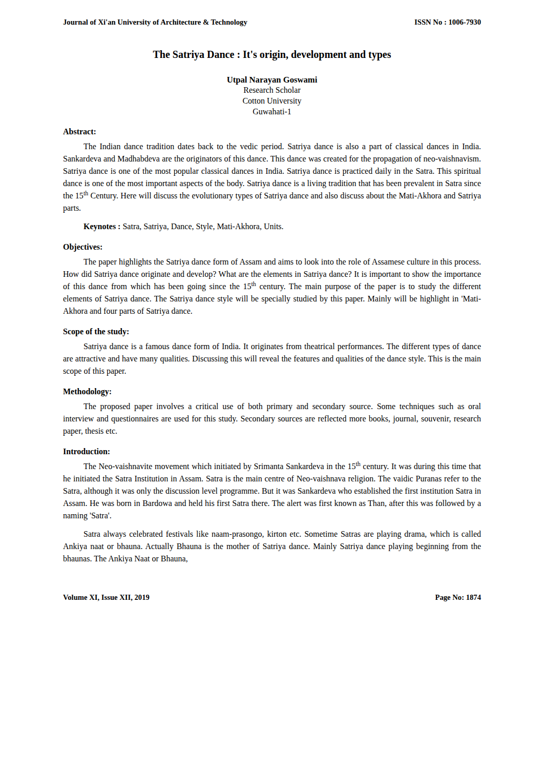Journal of Xi'an University of Architecture & Technology ISSN No : 1006-7930
The Satriya Dance : It's origin, development and types
Utpal Narayan Goswami
Research Scholar
Cotton University
Guwahati-1
Abstract:
The Indian dance tradition dates back to the vedic period. Satriya dance is also a part of classical dances in India. Sankardeva and Madhabdeva are the originators of this dance. This dance was created for the propagation of neo-vaishnavism. Satriya dance is one of the most popular classical dances in India. Satriya dance is practiced daily in the Satra. This spiritual dance is one of the most important aspects of the body. Satriya dance is a living tradition that has been prevalent in Satra since the 15th Century. Here will discuss the evolutionary types of Satriya dance and also discuss about the Mati-Akhora and Satriya parts.
Keynotes : Satra, Satriya, Dance, Style, Mati-Akhora, Units.
Objectives:
The paper highlights the Satriya dance form of Assam and aims to look into the role of Assamese culture in this process. How did Satriya dance originate and develop? What are the elements in Satriya dance? It is important to show the importance of this dance from which has been going since the 15th century. The main purpose of the paper is to study the different elements of Satriya dance. The Satriya dance style will be specially studied by this paper. Mainly will be highlight in 'Mati-Akhora and four parts of Satriya dance.
Scope of the study:
Satriya dance is a famous dance form of India. It originates from theatrical performances. The different types of dance are attractive and have many qualities. Discussing this will reveal the features and qualities of the dance style. This is the main scope of this paper.
Methodology:
The proposed paper involves a critical use of both primary and secondary source. Some techniques such as oral interview and questionnaires are used for this study. Secondary sources are reflected more books, journal, souvenir, research paper, thesis etc.
Introduction:
The Neo-vaishnavite movement which initiated by Srimanta Sankardeva in the 15th century. It was during this time that he initiated the Satra Institution in Assam. Satra is the main centre of Neo-vaishnava religion. The vaidic Puranas refer to the Satra, although it was only the discussion level programme. But it was Sankardeva who established the first institution Satra in Assam. He was born in Bardowa and held his first Satra there. The alert was first known as Than, after this was followed by a naming 'Satra'.
Satra always celebrated festivals like naam-prasongo, kirton etc. Sometime Satras are playing drama, which is called Ankiya naat or bhauna. Actually Bhauna is the mother of Satriya dance. Mainly Satriya dance playing beginning from the bhaunas. The Ankiya Naat or Bhauna,
Volume XI, Issue XII, 2019 Page No: 1874